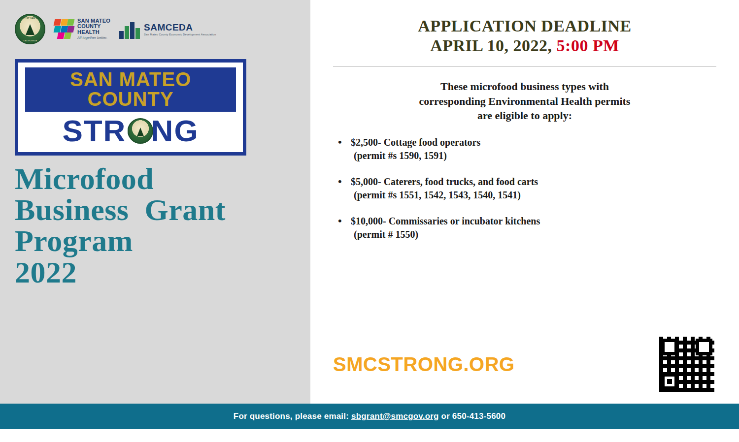CALIFORNIA
SAN MATEO
COUNTY
HEALTH
All together better.
SAMCEDA
San Mateo County Economic Development Association
SAN MATEO COUNTY
STRONG
Microfood Business Grant Program 2022
APPLICATION DEADLINE
APRIL 10, 2022, 5:00 PM
These microfood business types with
corresponding Environmental Health permits
are eligible to apply:
$2,500- Cottage food operators (permit #s 1590, 1591)
$5,000- Caterers, food trucks, and food carts (permit #s 1551, 1542, 1543, 1540, 1541)
$10,000- Commissaries or incubator kitchens (permit # 1550)
SMCSTRONG.ORG
For questions, please email: sbgrant@smcgov.org or 650-413-5600